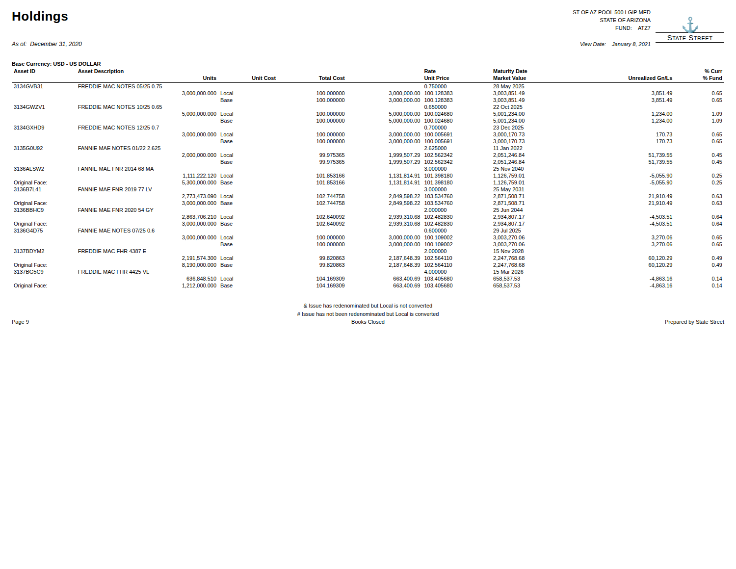Holdings
As of: December 31, 2020
ST OF AZ POOL 500 LGIP MED
STATE OF ARIZONA
FUND: ATZ7
View Date: January 8, 2021
⚓
State Street
Base Currency: USD - US DOLLAR
| Asset ID | Asset Description | | | | Rate | Maturity Date | | % Curr |
| --- | --- | --- | --- | --- | --- | --- | --- | --- |
| | Units | Unit Cost | Total Cost | | Unit Price | Market Value | Unrealized Gn/Ls | % Fund |
| 3134GVB31 | FREDDIE MAC NOTES 05/25 0.75 | 0.750000 | 28 May 2025 | | |
| | 3,000,000.000 | Local | 100.000000 | 3,000,000.00 | 100.128383 | 3,003,851.49 | 3,851.49 | 0.65 |
| | | Base | 100.000000 | 3,000,000.00 | 100.128383 | 3,003,851.49 | 3,851.49 | 0.65 |
| 3134GWZV1 | FREDDIE MAC NOTES 10/25 0.65 | 0.650000 | 22 Oct 2025 | | |
| | 5,000,000.000 | Local | 100.000000 | 5,000,000.00 | 100.024680 | 5,001,234.00 | 1,234.00 | 1.09 |
| | | Base | 100.000000 | 5,000,000.00 | 100.024680 | 5,001,234.00 | 1,234.00 | 1.09 |
| 3134GXHD9 | FREDDIE MAC NOTES 12/25 0.7 | 0.700000 | 23 Dec 2025 | | |
| | 3,000,000.000 | Local | 100.000000 | 3,000,000.00 | 100.005691 | 3,000,170.73 | 170.73 | 0.65 |
| | | Base | 100.000000 | 3,000,000.00 | 100.005691 | 3,000,170.73 | 170.73 | 0.65 |
| 3135G0U92 | FANNIE MAE NOTES 01/22 2.625 | 2.625000 | 11 Jan 2022 | | |
| | 2,000,000.000 | Local | 99.975365 | 1,999,507.29 | 102.562342 | 2,051,246.84 | 51,739.55 | 0.45 |
| | | Base | 99.975365 | 1,999,507.29 | 102.562342 | 2,051,246.84 | 51,739.55 | 0.45 |
| 3136ALSW2 | FANNIE MAE FNR 2014 68 MA | 3.000000 | 25 Nov 2040 | | |
| | 1,111,222.120 | Local | 101.853166 | 1,131,814.91 | 101.398180 | 1,126,759.01 | -5,055.90 | 0.25 |
| Original Face: | 5,300,000.000 | Base | 101.853166 | 1,131,814.91 | 101.398180 | 1,126,759.01 | -5,055.90 | 0.25 |
| 3136B7L41 | FANNIE MAE FNR 2019 77 LV | 3.000000 | 25 May 2031 | | |
| | 2,773,473.090 | Local | 102.744758 | 2,849,598.22 | 103.534760 | 2,871,508.71 | 21,910.49 | 0.63 |
| Original Face: | 3,000,000.000 | Base | 102.744758 | 2,849,598.22 | 103.534760 | 2,871,508.71 | 21,910.49 | 0.63 |
| 3136BBHC9 | FANNIE MAE FNR 2020 54 GY | 2.000000 | 25 Jun 2044 | | |
| | 2,863,706.210 | Local | 102.640092 | 2,939,310.68 | 102.482830 | 2,934,807.17 | -4,503.51 | 0.64 |
| Original Face: | 3,000,000.000 | Base | 102.640092 | 2,939,310.68 | 102.482830 | 2,934,807.17 | -4,503.51 | 0.64 |
| 3136G4D75 | FANNIE MAE NOTES 07/25 0.6 | 0.600000 | 29 Jul 2025 | | |
| | 3,000,000.000 | Local | 100.000000 | 3,000,000.00 | 100.109002 | 3,003,270.06 | 3,270.06 | 0.65 |
| | | Base | 100.000000 | 3,000,000.00 | 100.109002 | 3,003,270.06 | 3,270.06 | 0.65 |
| 3137BDYM2 | FREDDIE MAC FHR 4387 E | 2.000000 | 15 Nov 2028 | | |
| | 2,191,574.300 | Local | 99.820863 | 2,187,648.39 | 102.564110 | 2,247,768.68 | 60,120.29 | 0.49 |
| Original Face: | 8,190,000.000 | Base | 99.820863 | 2,187,648.39 | 102.564110 | 2,247,768.68 | 60,120.29 | 0.49 |
| 3137BG5C9 | FREDDIE MAC FHR 4425 VL | 4.000000 | 15 Mar 2026 | | |
| | 636,848.510 | Local | 104.169309 | 663,400.69 | 103.405680 | 658,537.53 | -4,863.16 | 0.14 |
| Original Face: | 1,212,000.000 | Base | 104.169309 | 663,400.69 | 103.405680 | 658,537.53 | -4,863.16 | 0.14 |
& Issue has redenominated but Local is not converted
# Issue has not been redenominated but Local is converted
Books Closed
Page 9
Prepared by State Street